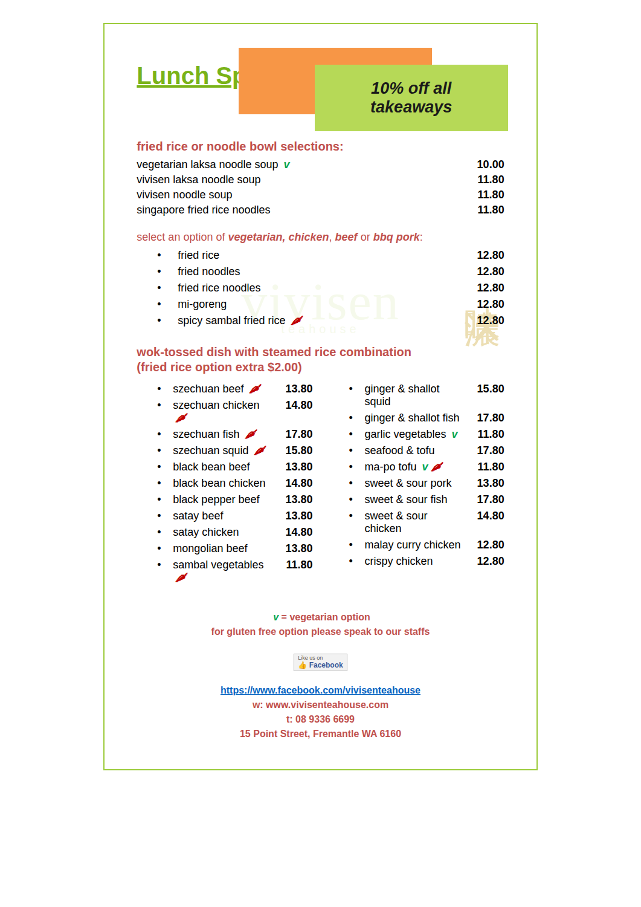vivisen
teahouse
味味濃
10% off
takeaways
10% off all
takeaways
Lunch Specials
fried rice or noodle bowl selections:
| vegetarian laksa noodle soup v | 10.00 |
| vivisen laksa noodle soup | 11.80 |
| vivisen noodle soup | 11.80 |
| singapore fried rice noodles | 11.80 |
select an option of vegetarian, chicken, beef or bbq pork:
fried rice 12.80
fried noodles 12.80
fried rice noodles 12.80
mi-goreng 12.80
spicy sambal fried rice 🌶12.80
wok-tossed dish with steamed rice combination
(fried rice option extra $2.00)
szechuan beef 🌶13.80
szechuan chicken 🌶14.80
szechuan fish 🌶17.80
szechuan squid 🌶15.80
black bean beef 13.80
black bean chicken 14.80
black pepper beef 13.80
satay beef 13.80
satay chicken 14.80
mongolian beef 13.80
sambal vegetables 🌶11.80
ginger & shallot squid 15.80
ginger & shallot fish 17.80
garlic vegetables v 11.80
seafood & tofu 17.80
ma-po tofu v🌶11.80
sweet & sour pork 13.80
sweet & sour fish 17.80
sweet & sour chicken 14.80
malay curry chicken 12.80
crispy chicken 12.80
v = vegetarian option
for gluten free option please speak to our staffs
Like us on 👍 Facebook
https://www.facebook.com/vivisenteahouse
w: www.vivisenteahouse.com
t: 08 9336 6699
15 Point Street, Fremantle WA 6160